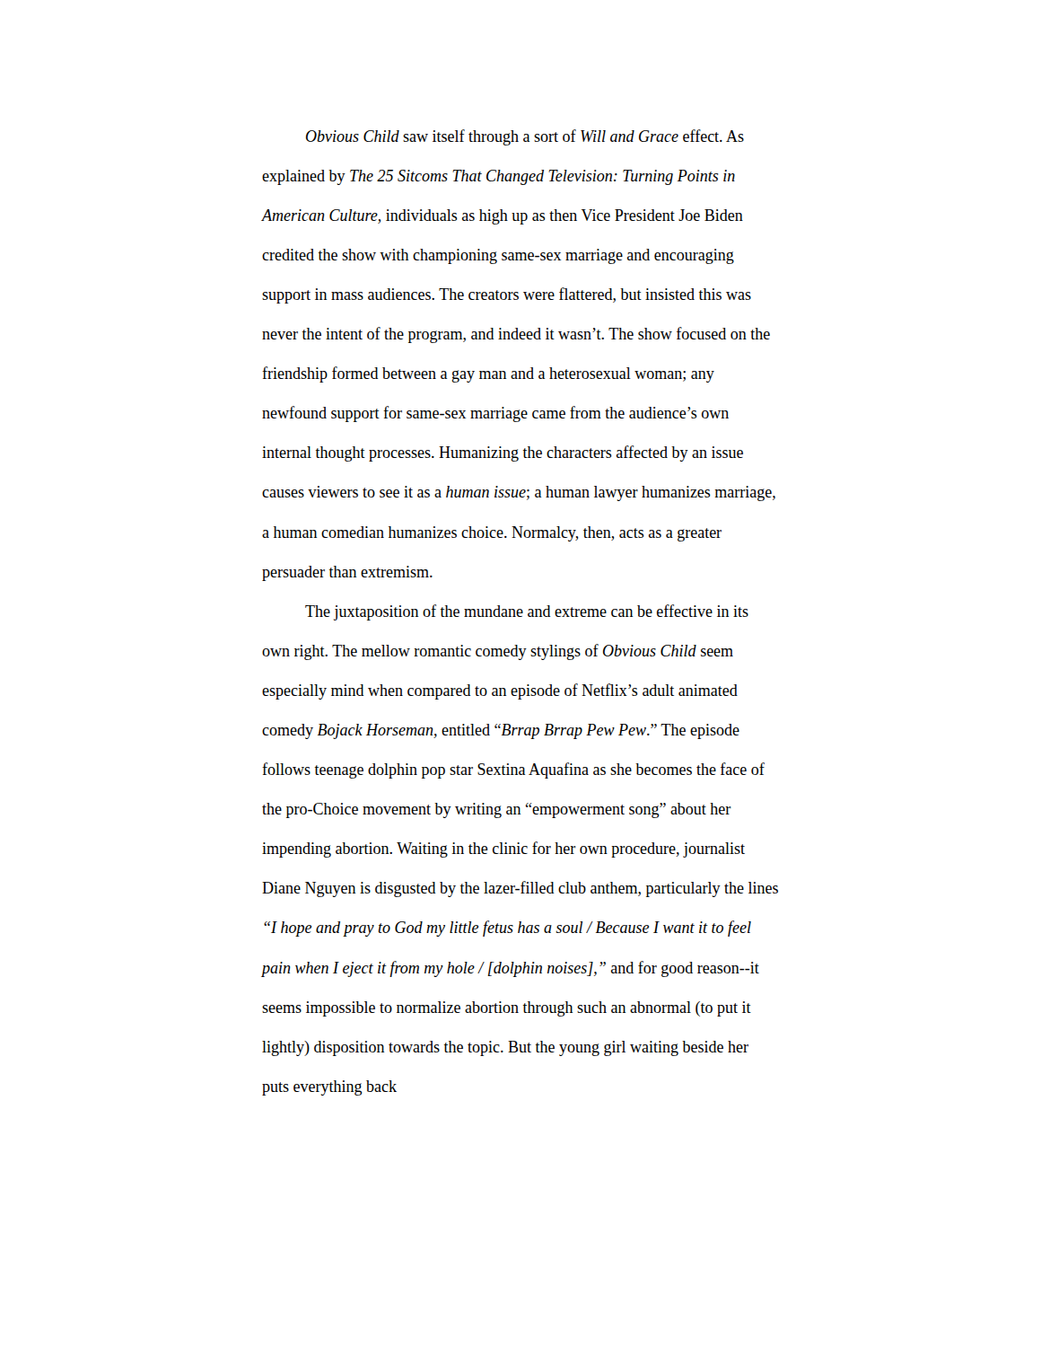Obvious Child saw itself through a sort of Will and Grace effect. As explained by The 25 Sitcoms That Changed Television: Turning Points in American Culture, individuals as high up as then Vice President Joe Biden credited the show with championing same-sex marriage and encouraging support in mass audiences. The creators were flattered, but insisted this was never the intent of the program, and indeed it wasn’t. The show focused on the friendship formed between a gay man and a heterosexual woman; any newfound support for same-sex marriage came from the audience’s own internal thought processes. Humanizing the characters affected by an issue causes viewers to see it as a human issue; a human lawyer humanizes marriage, a human comedian humanizes choice. Normalcy, then, acts as a greater persuader than extremism.
The juxtaposition of the mundane and extreme can be effective in its own right. The mellow romantic comedy stylings of Obvious Child seem especially mind when compared to an episode of Netflix’s adult animated comedy Bojack Horseman, entitled “Brrap Brrap Pew Pew.” The episode follows teenage dolphin pop star Sextina Aquafina as she becomes the face of the pro-Choice movement by writing an “empowerment song” about her impending abortion. Waiting in the clinic for her own procedure, journalist Diane Nguyen is disgusted by the lazer-filled club anthem, particularly the lines “I hope and pray to God my little fetus has a soul / Because I want it to feel pain when I eject it from my hole / [dolphin noises],” and for good reason--it seems impossible to normalize abortion through such an abnormal (to put it lightly) disposition towards the topic. But the young girl waiting beside her puts everything back